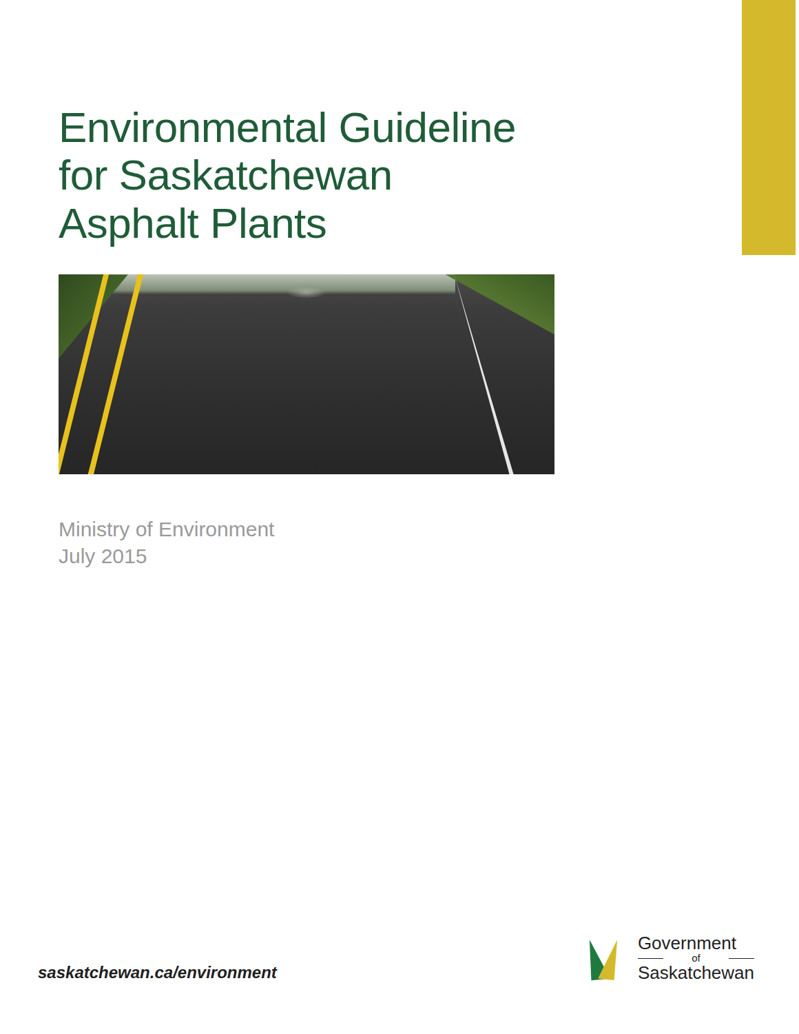Environmental Guideline
for Saskatchewan
Asphalt Plants
Ministry of Environment
July 2015
saskatchewan.ca/environment
Government of Saskatchewan